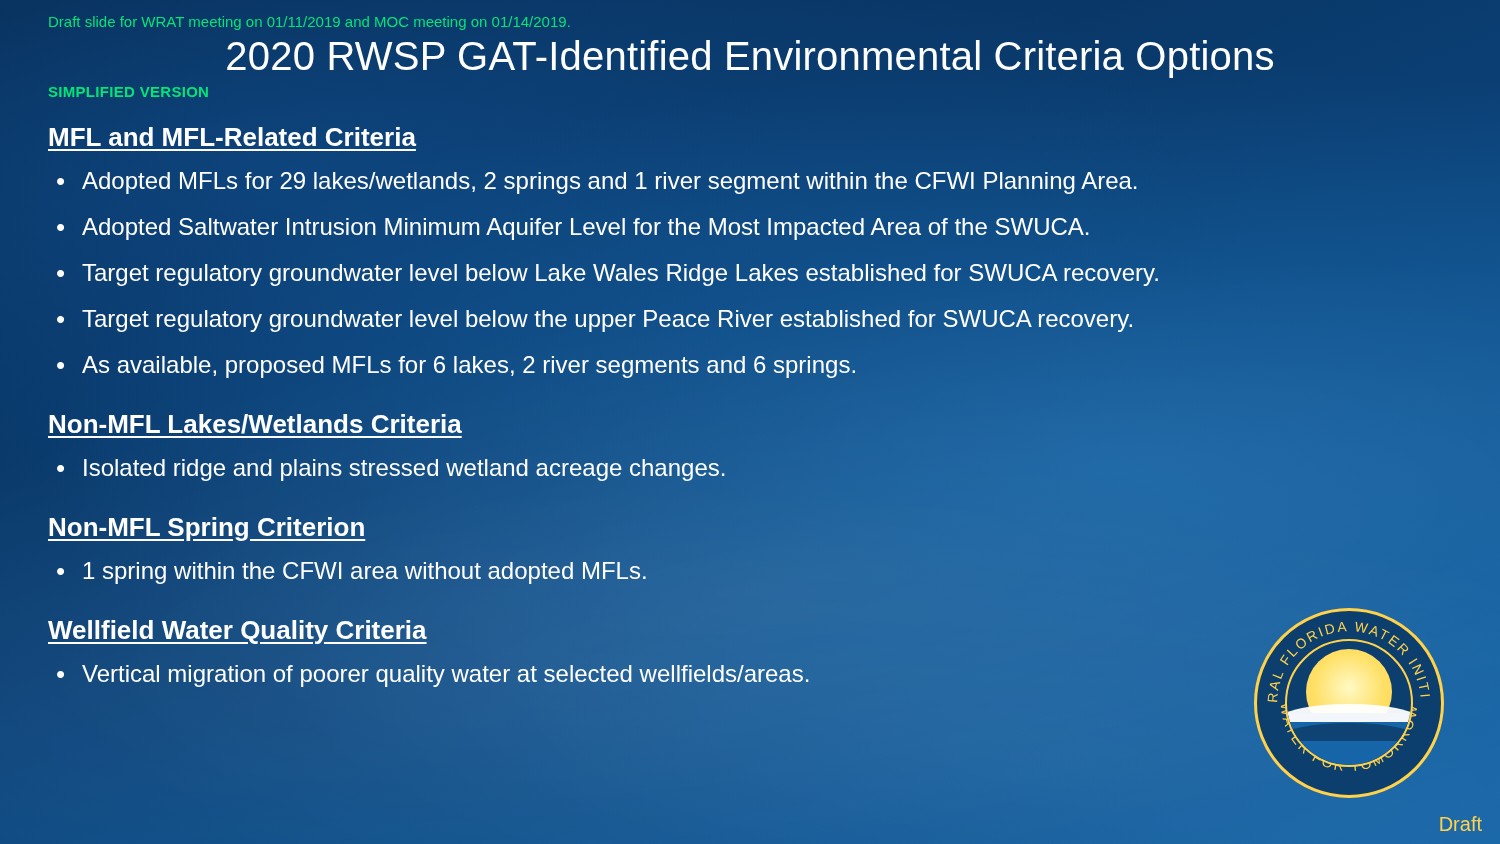Draft slide for WRAT meeting on 01/11/2019 and MOC meeting on 01/14/2019.
2020 RWSP GAT-Identified Environmental Criteria Options
SIMPLIFIED VERSION
MFL and MFL-Related Criteria
Adopted MFLs for 29 lakes/wetlands, 2 springs and 1 river segment within the CFWI Planning Area.
Adopted Saltwater Intrusion Minimum Aquifer Level for the Most Impacted Area of the SWUCA.
Target regulatory groundwater level below Lake Wales Ridge Lakes established for SWUCA recovery.
Target regulatory groundwater level below the upper Peace River established for SWUCA recovery.
As available, proposed MFLs for 6 lakes, 2 river segments and 6 springs.
Non-MFL Lakes/Wetlands Criteria
Isolated ridge and plains stressed wetland acreage changes.
Non-MFL Spring Criterion
1 spring within the CFWI area without adopted MFLs.
Wellfield Water Quality Criteria
Vertical migration of poorer quality water at selected wellfields/areas.
CENTRAL FLORIDA WATER INITIATIVE WATER FOR TOMORROW
Draft